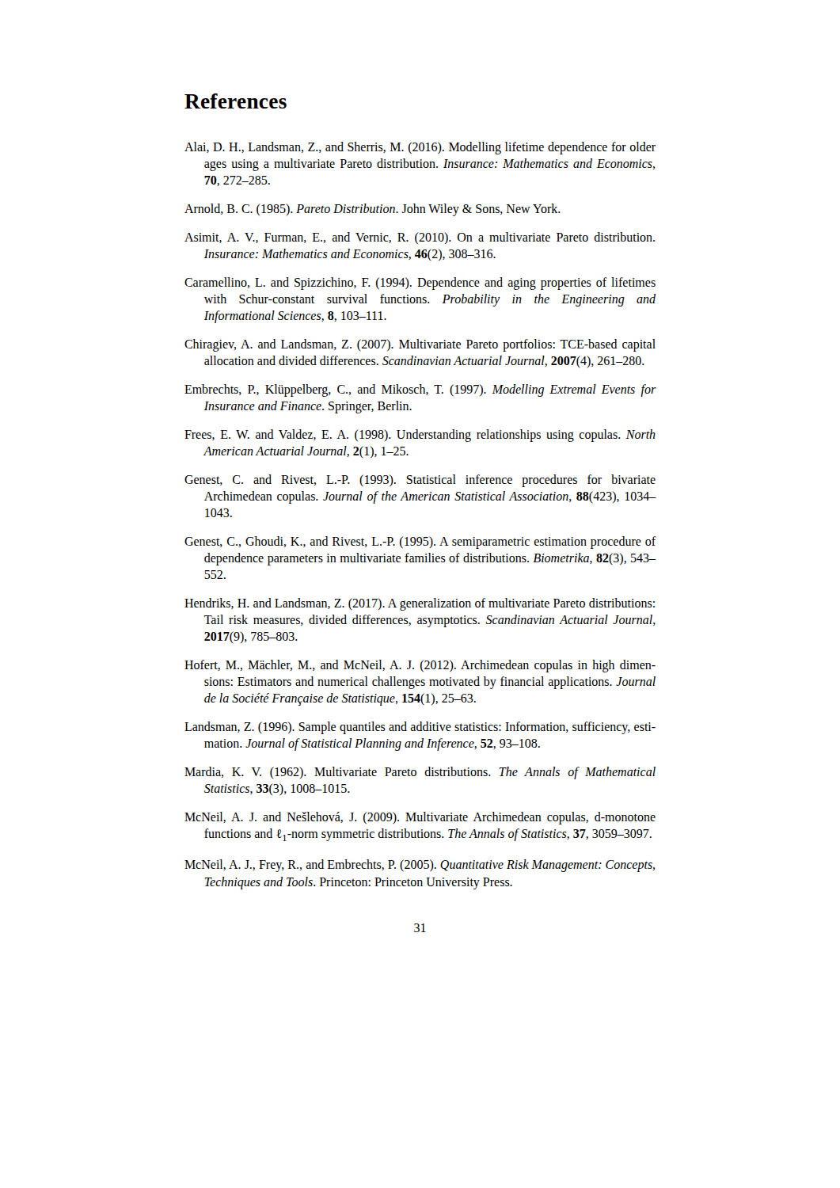References
Alai, D. H., Landsman, Z., and Sherris, M. (2016). Modelling lifetime dependence for older ages using a multivariate Pareto distribution. Insurance: Mathematics and Economics, 70, 272–285.
Arnold, B. C. (1985). Pareto Distribution. John Wiley & Sons, New York.
Asimit, A. V., Furman, E., and Vernic, R. (2010). On a multivariate Pareto distribution. Insurance: Mathematics and Economics, 46(2), 308–316.
Caramellino, L. and Spizzichino, F. (1994). Dependence and aging properties of lifetimes with Schur-constant survival functions. Probability in the Engineering and Informational Sciences, 8, 103–111.
Chiragiev, A. and Landsman, Z. (2007). Multivariate Pareto portfolios: TCE-based capital allocation and divided differences. Scandinavian Actuarial Journal, 2007(4), 261–280.
Embrechts, P., Klüppelberg, C., and Mikosch, T. (1997). Modelling Extremal Events for Insurance and Finance. Springer, Berlin.
Frees, E. W. and Valdez, E. A. (1998). Understanding relationships using copulas. North American Actuarial Journal, 2(1), 1–25.
Genest, C. and Rivest, L.-P. (1993). Statistical inference procedures for bivariate Archimedean copulas. Journal of the American Statistical Association, 88(423), 1034–1043.
Genest, C., Ghoudi, K., and Rivest, L.-P. (1995). A semiparametric estimation procedure of dependence parameters in multivariate families of distributions. Biometrika, 82(3), 543–552.
Hendriks, H. and Landsman, Z. (2017). A generalization of multivariate Pareto distributions: Tail risk measures, divided differences, asymptotics. Scandinavian Actuarial Journal, 2017(9), 785–803.
Hofert, M., Mächler, M., and McNeil, A. J. (2012). Archimedean copulas in high dimensions: Estimators and numerical challenges motivated by financial applications. Journal de la Société Française de Statistique, 154(1), 25–63.
Landsman, Z. (1996). Sample quantiles and additive statistics: Information, sufficiency, estimation. Journal of Statistical Planning and Inference, 52, 93–108.
Mardia, K. V. (1962). Multivariate Pareto distributions. The Annals of Mathematical Statistics, 33(3), 1008–1015.
McNeil, A. J. and Nešlehová, J. (2009). Multivariate Archimedean copulas, d-monotone functions and ℓ1-norm symmetric distributions. The Annals of Statistics, 37, 3059–3097.
McNeil, A. J., Frey, R., and Embrechts, P. (2005). Quantitative Risk Management: Concepts, Techniques and Tools. Princeton: Princeton University Press.
31